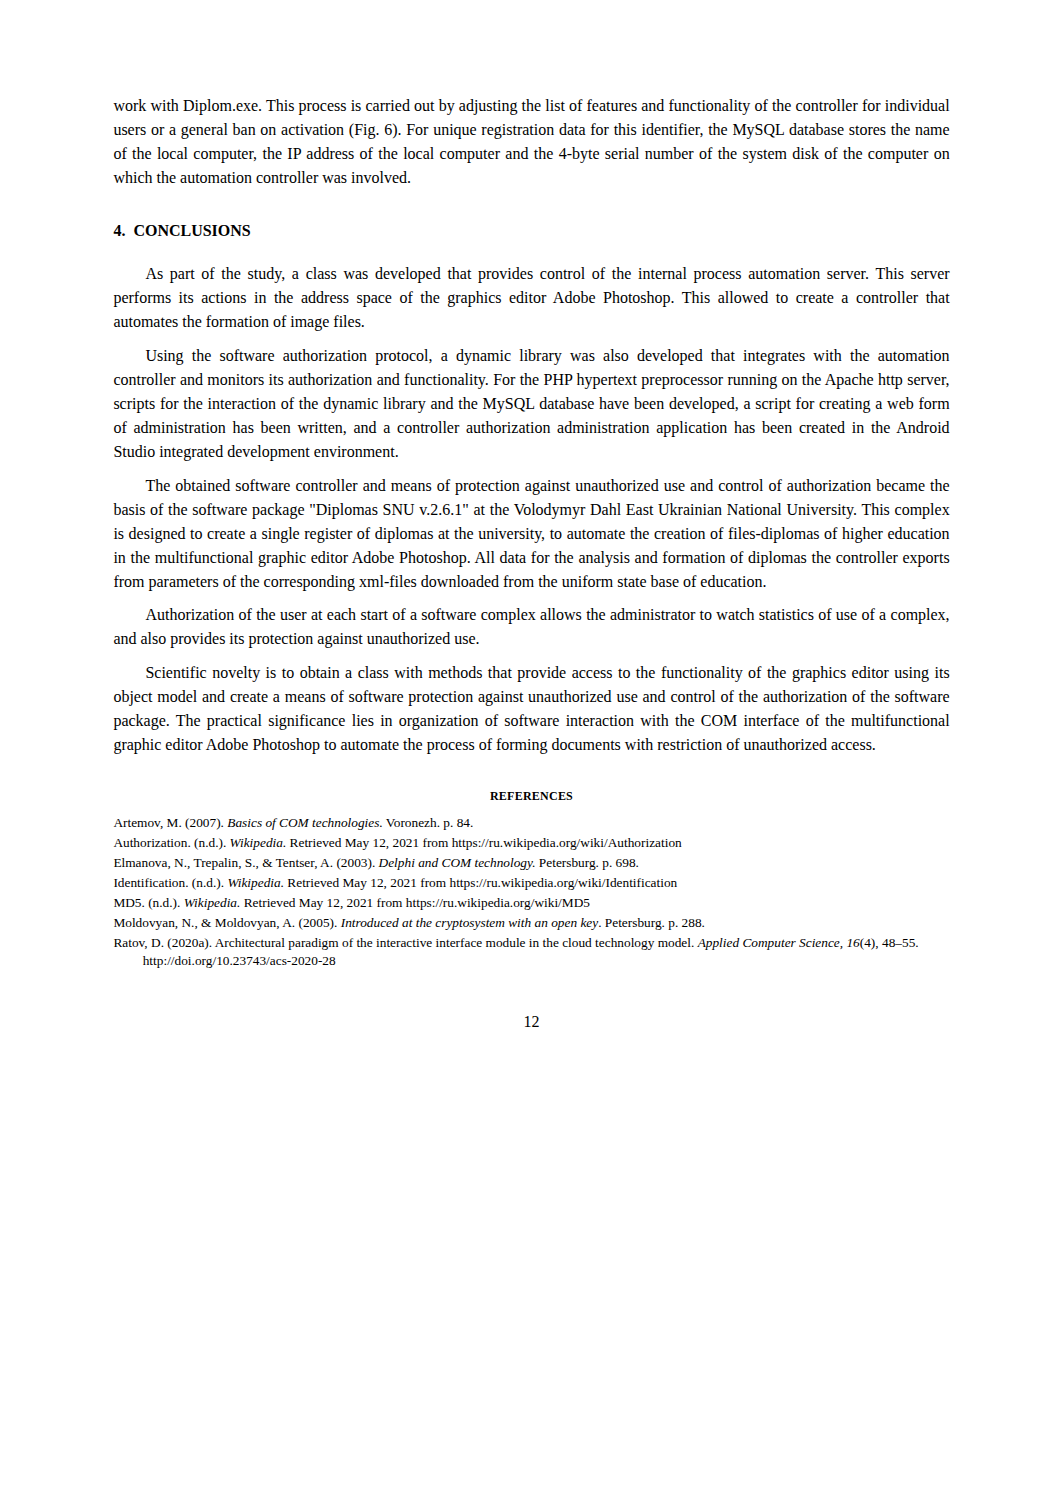work with Diplom.exe. This process is carried out by adjusting the list of features and functionality of the controller for individual users or a general ban on activation (Fig. 6). For unique registration data for this identifier, the MySQL database stores the name of the local computer, the IP address of the local computer and the 4-byte serial number of the system disk of the computer on which the automation controller was involved.
4. CONCLUSIONS
As part of the study, a class was developed that provides control of the internal process automation server. This server performs its actions in the address space of the graphics editor Adobe Photoshop. This allowed to create a controller that automates the formation of image files.
Using the software authorization protocol, a dynamic library was also developed that integrates with the automation controller and monitors its authorization and functionality. For the PHP hypertext preprocessor running on the Apache http server, scripts for the interaction of the dynamic library and the MySQL database have been developed, a script for creating a web form of administration has been written, and a controller authorization administration application has been created in the Android Studio integrated development environment.
The obtained software controller and means of protection against unauthorized use and control of authorization became the basis of the software package "Diplomas SNU v.2.6.1" at the Volodymyr Dahl East Ukrainian National University. This complex is designed to create a single register of diplomas at the university, to automate the creation of files-diplomas of higher education in the multifunctional graphic editor Adobe Photoshop. All data for the analysis and formation of diplomas the controller exports from parameters of the corresponding xml-files downloaded from the uniform state base of education.
Authorization of the user at each start of a software complex allows the administrator to watch statistics of use of a complex, and also provides its protection against unauthorized use.
Scientific novelty is to obtain a class with methods that provide access to the functionality of the graphics editor using its object model and create a means of software protection against unauthorized use and control of the authorization of the software package. The practical significance lies in organization of software interaction with the COM interface of the multifunctional graphic editor Adobe Photoshop to automate the process of forming documents with restriction of unauthorized access.
REFERENCES
Artemov, M. (2007). Basics of COM technologies. Voronezh. p. 84.
Authorization. (n.d.). Wikipedia. Retrieved May 12, 2021 from https://ru.wikipedia.org/wiki/Authorization
Elmanova, N., Trepalin, S., & Tentser, A. (2003). Delphi and COM technology. Petersburg. p. 698.
Identification. (n.d.). Wikipedia. Retrieved May 12, 2021 from https://ru.wikipedia.org/wiki/Identification
MD5. (n.d.). Wikipedia. Retrieved May 12, 2021 from https://ru.wikipedia.org/wiki/MD5
Moldovyan, N., & Moldovyan, A. (2005). Introduced at the cryptosystem with an open key. Petersburg. p. 288.
Ratov, D. (2020a). Architectural paradigm of the interactive interface module in the cloud technology model. Applied Computer Science, 16(4), 48–55. http://doi.org/10.23743/acs-2020-28
12